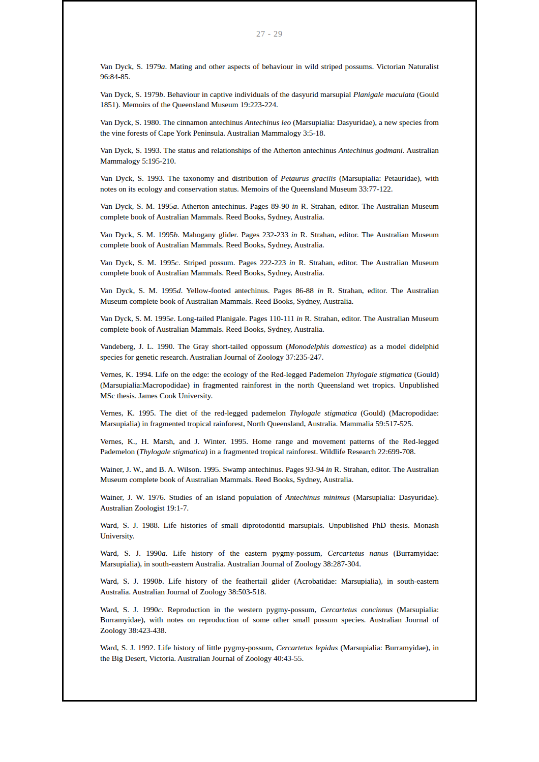27 - 29
Van Dyck, S. 1979a. Mating and other aspects of behaviour in wild striped possums. Victorian Naturalist 96:84-85.
Van Dyck, S. 1979b. Behaviour in captive individuals of the dasyurid marsupial Planigale maculata (Gould 1851). Memoirs of the Queensland Museum 19:223-224.
Van Dyck, S. 1980. The cinnamon antechinus Antechinus leo (Marsupialia: Dasyuridae), a new species from the vine forests of Cape York Peninsula. Australian Mammalogy 3:5-18.
Van Dyck, S. 1993. The status and relationships of the Atherton antechinus Antechinus godmani. Australian Mammalogy 5:195-210.
Van Dyck, S. 1993. The taxonomy and distribution of Petaurus gracilis (Marsupialia: Petauridae), with notes on its ecology and conservation status. Memoirs of the Queensland Museum 33:77-122.
Van Dyck, S. M. 1995a. Atherton antechinus. Pages 89-90 in R. Strahan, editor. The Australian Museum complete book of Australian Mammals. Reed Books, Sydney, Australia.
Van Dyck, S. M. 1995b. Mahogany glider. Pages 232-233 in R. Strahan, editor. The Australian Museum complete book of Australian Mammals. Reed Books, Sydney, Australia.
Van Dyck, S. M. 1995c. Striped possum. Pages 222-223 in R. Strahan, editor. The Australian Museum complete book of Australian Mammals. Reed Books, Sydney, Australia.
Van Dyck, S. M. 1995d. Yellow-footed antechinus. Pages 86-88 in R. Strahan, editor. The Australian Museum complete book of Australian Mammals. Reed Books, Sydney, Australia.
Van Dyck, S. M. 1995e. Long-tailed Planigale. Pages 110-111 in R. Strahan, editor. The Australian Museum complete book of Australian Mammals. Reed Books, Sydney, Australia.
Vandeberg, J. L. 1990. The Gray short-tailed oppossum (Monodelphis domestica) as a model didelphid species for genetic research. Australian Journal of Zoology 37:235-247.
Vernes, K. 1994. Life on the edge: the ecology of the Red-legged Pademelon Thylogale stigmatica (Gould) (Marsupialia:Macropodidae) in fragmented rainforest in the north Queensland wet tropics. Unpublished MSc thesis. James Cook University.
Vernes, K. 1995. The diet of the red-legged pademelon Thylogale stigmatica (Gould) (Macropodidae: Marsupialia) in fragmented tropical rainforest, North Queensland, Australia. Mammalia 59:517-525.
Vernes, K., H. Marsh, and J. Winter. 1995. Home range and movement patterns of the Red-legged Pademelon (Thylogale stigmatica) in a fragmented tropical rainforest. Wildlife Research 22:699-708.
Wainer, J. W., and B. A. Wilson. 1995. Swamp antechinus. Pages 93-94 in R. Strahan, editor. The Australian Museum complete book of Australian Mammals. Reed Books, Sydney, Australia.
Wainer, J. W. 1976. Studies of an island population of Antechinus minimus (Marsupialia: Dasyuridae). Australian Zoologist 19:1-7.
Ward, S. J. 1988. Life histories of small diprotodontid marsupials. Unpublished PhD thesis. Monash University.
Ward, S. J. 1990a. Life history of the eastern pygmy-possum, Cercartetus nanus (Burramyidae: Marsupialia), in south-eastern Australia. Australian Journal of Zoology 38:287-304.
Ward, S. J. 1990b. Life history of the feathertail glider (Acrobatidae: Marsupialia), in south-eastern Australia. Australian Journal of Zoology 38:503-518.
Ward, S. J. 1990c. Reproduction in the western pygmy-possum, Cercartetus concinnus (Marsupialia: Burramyidae), with notes on reproduction of some other small possum species. Australian Journal of Zoology 38:423-438.
Ward, S. J. 1992. Life history of little pygmy-possum, Cercartetus lepidus (Marsupialia: Burramyidae), in the Big Desert, Victoria. Australian Journal of Zoology 40:43-55.